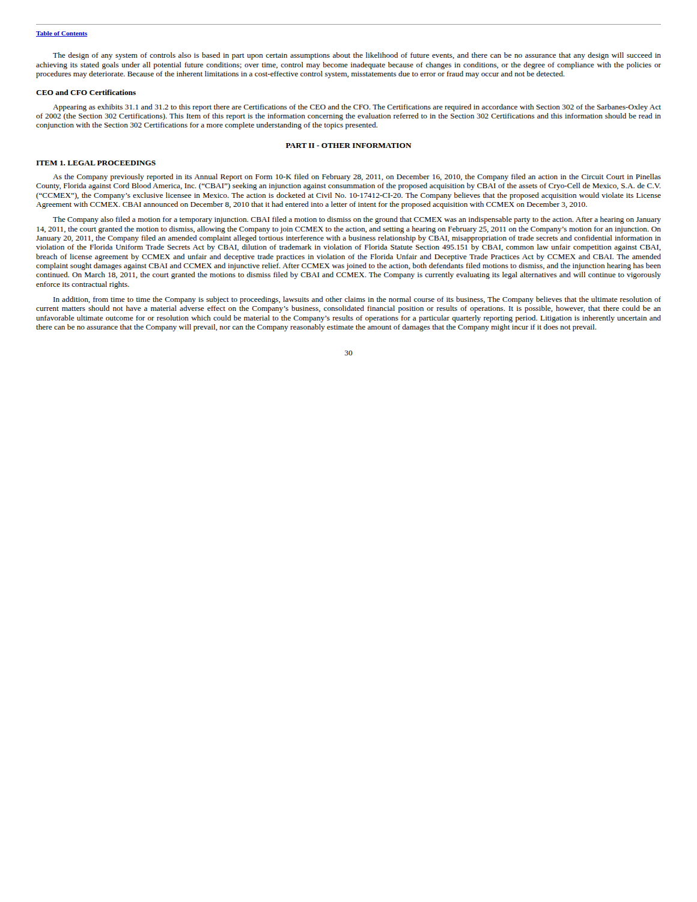Table of Contents
The design of any system of controls also is based in part upon certain assumptions about the likelihood of future events, and there can be no assurance that any design will succeed in achieving its stated goals under all potential future conditions; over time, control may become inadequate because of changes in conditions, or the degree of compliance with the policies or procedures may deteriorate. Because of the inherent limitations in a cost-effective control system, misstatements due to error or fraud may occur and not be detected.
CEO and CFO Certifications
Appearing as exhibits 31.1 and 31.2 to this report there are Certifications of the CEO and the CFO. The Certifications are required in accordance with Section 302 of the Sarbanes-Oxley Act of 2002 (the Section 302 Certifications). This Item of this report is the information concerning the evaluation referred to in the Section 302 Certifications and this information should be read in conjunction with the Section 302 Certifications for a more complete understanding of the topics presented.
PART II - OTHER INFORMATION
ITEM 1. LEGAL PROCEEDINGS
As the Company previously reported in its Annual Report on Form 10-K filed on February 28, 2011, on December 16, 2010, the Company filed an action in the Circuit Court in Pinellas County, Florida against Cord Blood America, Inc. (“CBAI”) seeking an injunction against consummation of the proposed acquisition by CBAI of the assets of Cryo-Cell de Mexico, S.A. de C.V. (“CCMEX”), the Company’s exclusive licensee in Mexico. The action is docketed at Civil No. 10-17412-CI-20. The Company believes that the proposed acquisition would violate its License Agreement with CCMEX. CBAI announced on December 8, 2010 that it had entered into a letter of intent for the proposed acquisition with CCMEX on December 3, 2010.
The Company also filed a motion for a temporary injunction. CBAI filed a motion to dismiss on the ground that CCMEX was an indispensable party to the action. After a hearing on January 14, 2011, the court granted the motion to dismiss, allowing the Company to join CCMEX to the action, and setting a hearing on February 25, 2011 on the Company’s motion for an injunction. On January 20, 2011, the Company filed an amended complaint alleged tortious interference with a business relationship by CBAI, misappropriation of trade secrets and confidential information in violation of the Florida Uniform Trade Secrets Act by CBAI, dilution of trademark in violation of Florida Statute Section 495.151 by CBAI, common law unfair competition against CBAI, breach of license agreement by CCMEX and unfair and deceptive trade practices in violation of the Florida Unfair and Deceptive Trade Practices Act by CCMEX and CBAI. The amended complaint sought damages against CBAI and CCMEX and injunctive relief. After CCMEX was joined to the action, both defendants filed motions to dismiss, and the injunction hearing has been continued. On March 18, 2011, the court granted the motions to dismiss filed by CBAI and CCMEX. The Company is currently evaluating its legal alternatives and will continue to vigorously enforce its contractual rights.
In addition, from time to time the Company is subject to proceedings, lawsuits and other claims in the normal course of its business, The Company believes that the ultimate resolution of current matters should not have a material adverse effect on the Company’s business, consolidated financial position or results of operations. It is possible, however, that there could be an unfavorable ultimate outcome for or resolution which could be material to the Company’s results of operations for a particular quarterly reporting period. Litigation is inherently uncertain and there can be no assurance that the Company will prevail, nor can the Company reasonably estimate the amount of damages that the Company might incur if it does not prevail.
30